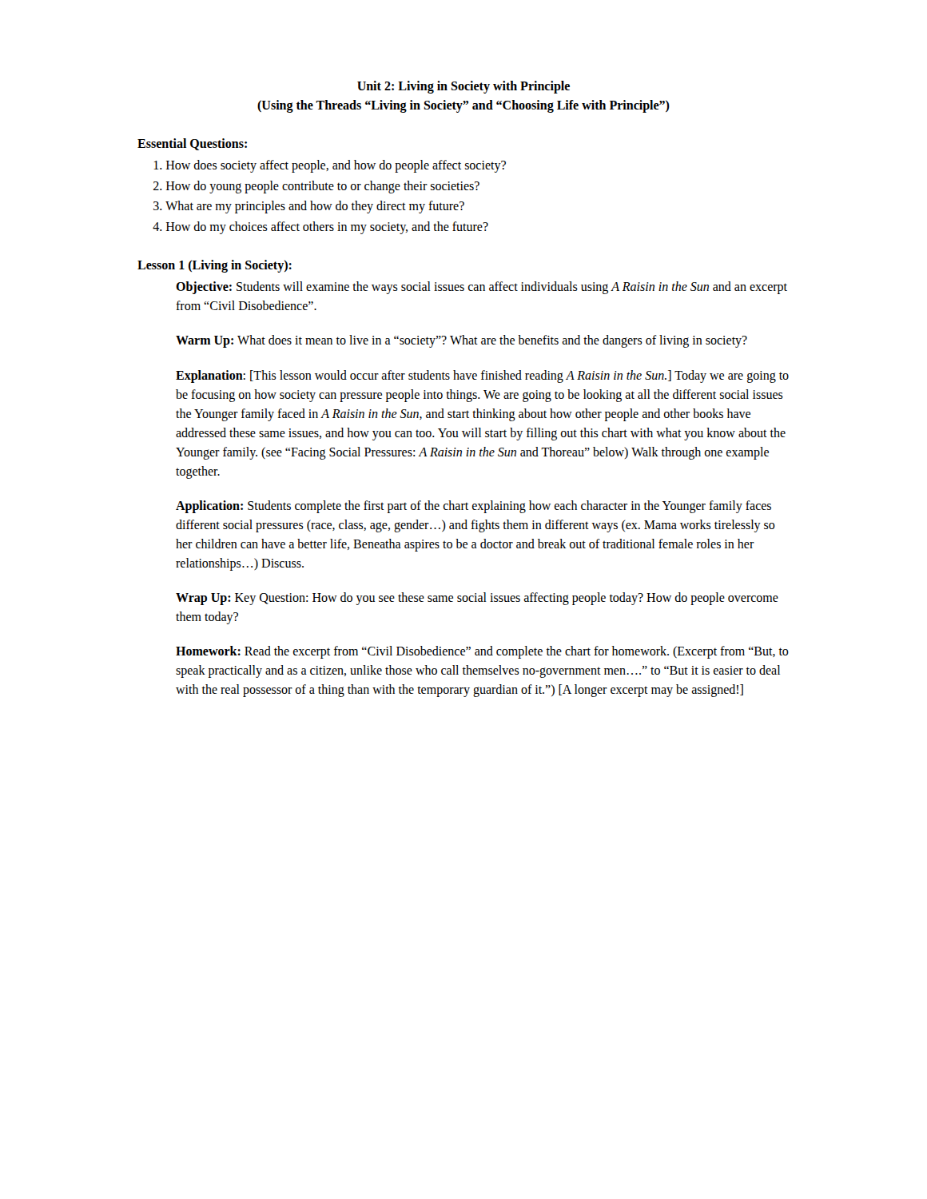Unit 2: Living in Society with Principle
(Using the Threads “Living in Society” and “Choosing Life with Principle”)
Essential Questions:
How does society affect people, and how do people affect society?
How do young people contribute to or change their societies?
What are my principles and how do they direct my future?
How do my choices affect others in my society, and the future?
Lesson 1 (Living in Society):
Objective: Students will examine the ways social issues can affect individuals using A Raisin in the Sun and an excerpt from “Civil Disobedience”.
Warm Up: What does it mean to live in a “society”? What are the benefits and the dangers of living in society?
Explanation: [This lesson would occur after students have finished reading A Raisin in the Sun.] Today we are going to be focusing on how society can pressure people into things. We are going to be looking at all the different social issues the Younger family faced in A Raisin in the Sun, and start thinking about how other people and other books have addressed these same issues, and how you can too. You will start by filling out this chart with what you know about the Younger family. (see “Facing Social Pressures: A Raisin in the Sun and Thoreau” below) Walk through one example together.
Application: Students complete the first part of the chart explaining how each character in the Younger family faces different social pressures (race, class, age, gender…) and fights them in different ways (ex. Mama works tirelessly so her children can have a better life, Beneatha aspires to be a doctor and break out of traditional female roles in her relationships…) Discuss.
Wrap Up: Key Question: How do you see these same social issues affecting people today? How do people overcome them today?
Homework: Read the excerpt from “Civil Disobedience” and complete the chart for homework. (Excerpt from “But, to speak practically and as a citizen, unlike those who call themselves no-government men….” to “But it is easier to deal with the real possessor of a thing than with the temporary guardian of it.”) [A longer excerpt may be assigned!]